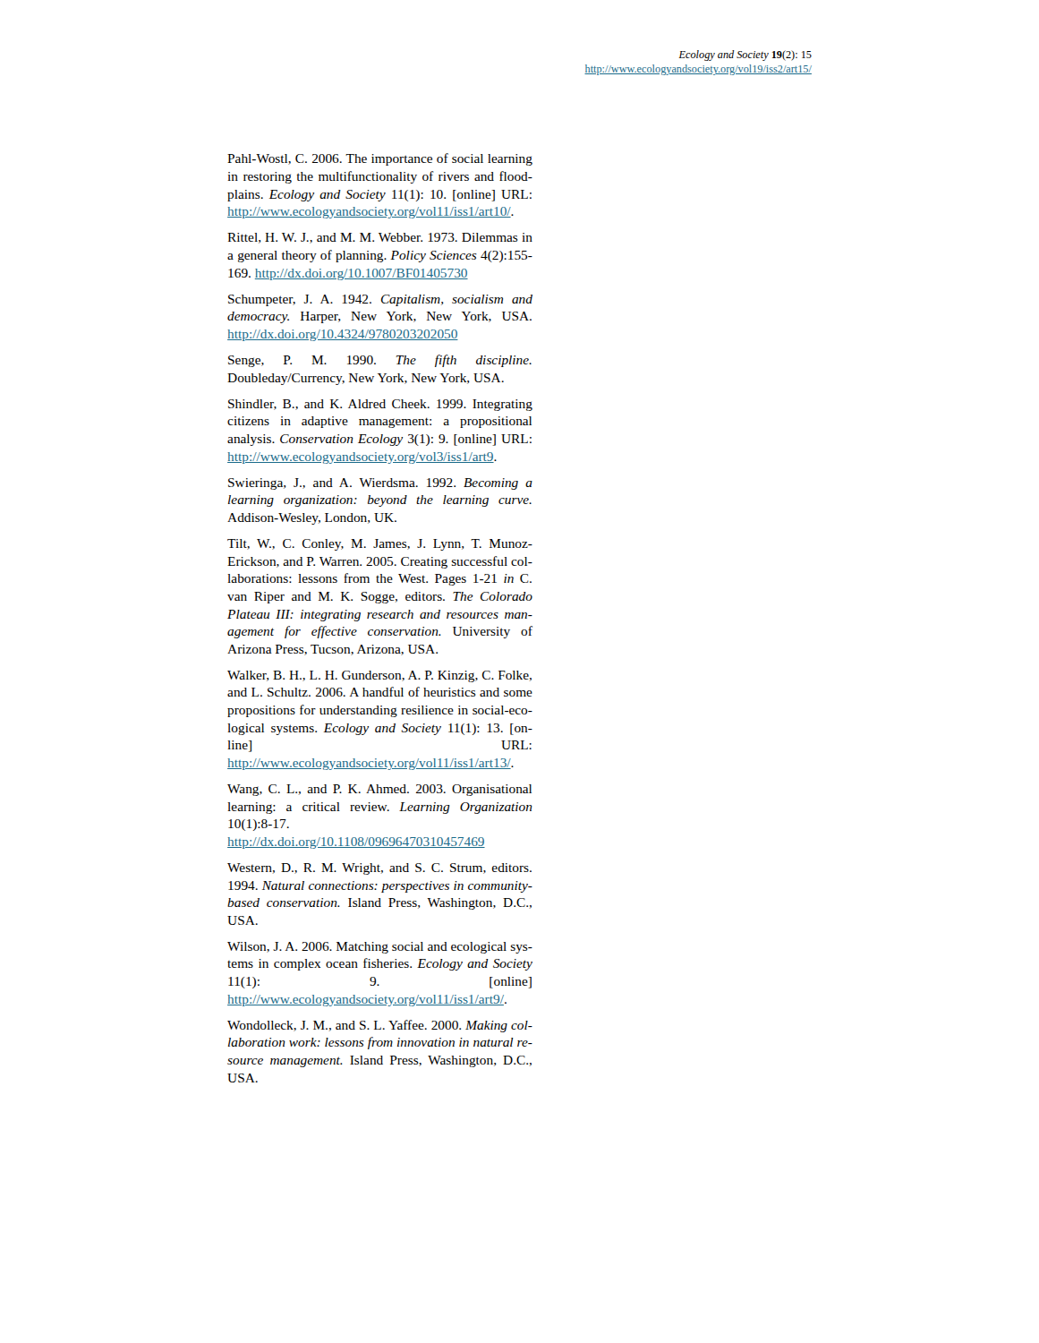Ecology and Society 19(2): 15
http://www.ecologyandsociety.org/vol19/iss2/art15/
Pahl-Wostl, C. 2006. The importance of social learning in restoring the multifunctionality of rivers and floodplains. Ecology and Society 11(1): 10. [online] URL: http://www.ecologyandsociety.org/vol11/iss1/art10/.
Rittel, H. W. J., and M. M. Webber. 1973. Dilemmas in a general theory of planning. Policy Sciences 4(2):155-169. http://dx.doi.org/10.1007/BF01405730
Schumpeter, J. A. 1942. Capitalism, socialism and democracy. Harper, New York, New York, USA. http://dx.doi.org/10.4324/9780203202050
Senge, P. M. 1990. The fifth discipline. Doubleday/Currency, New York, New York, USA.
Shindler, B., and K. Aldred Cheek. 1999. Integrating citizens in adaptive management: a propositional analysis. Conservation Ecology 3(1): 9. [online] URL: http://www.ecologyandsociety.org/vol3/iss1/art9.
Swieringa, J., and A. Wierdsma. 1992. Becoming a learning organization: beyond the learning curve. Addison-Wesley, London, UK.
Tilt, W., C. Conley, M. James, J. Lynn, T. Munoz-Erickson, and P. Warren. 2005. Creating successful collaborations: lessons from the West. Pages 1-21 in C. van Riper and M. K. Sogge, editors. The Colorado Plateau III: integrating research and resources management for effective conservation. University of Arizona Press, Tucson, Arizona, USA.
Walker, B. H., L. H. Gunderson, A. P. Kinzig, C. Folke, and L. Schultz. 2006. A handful of heuristics and some propositions for understanding resilience in social-ecological systems. Ecology and Society 11(1): 13. [online] URL: http://www.ecologyandsociety.org/vol11/iss1/art13/.
Wang, C. L., and P. K. Ahmed. 2003. Organisational learning: a critical review. Learning Organization 10(1):8-17. http://dx.doi.org/10.1108/09696470310457469
Western, D., R. M. Wright, and S. C. Strum, editors. 1994. Natural connections: perspectives in community-based conservation. Island Press, Washington, D.C., USA.
Wilson, J. A. 2006. Matching social and ecological systems in complex ocean fisheries. Ecology and Society 11(1): 9. [online] http://www.ecologyandsociety.org/vol11/iss1/art9/.
Wondolleck, J. M., and S. L. Yaffee. 2000. Making collaboration work: lessons from innovation in natural resource management. Island Press, Washington, D.C., USA.